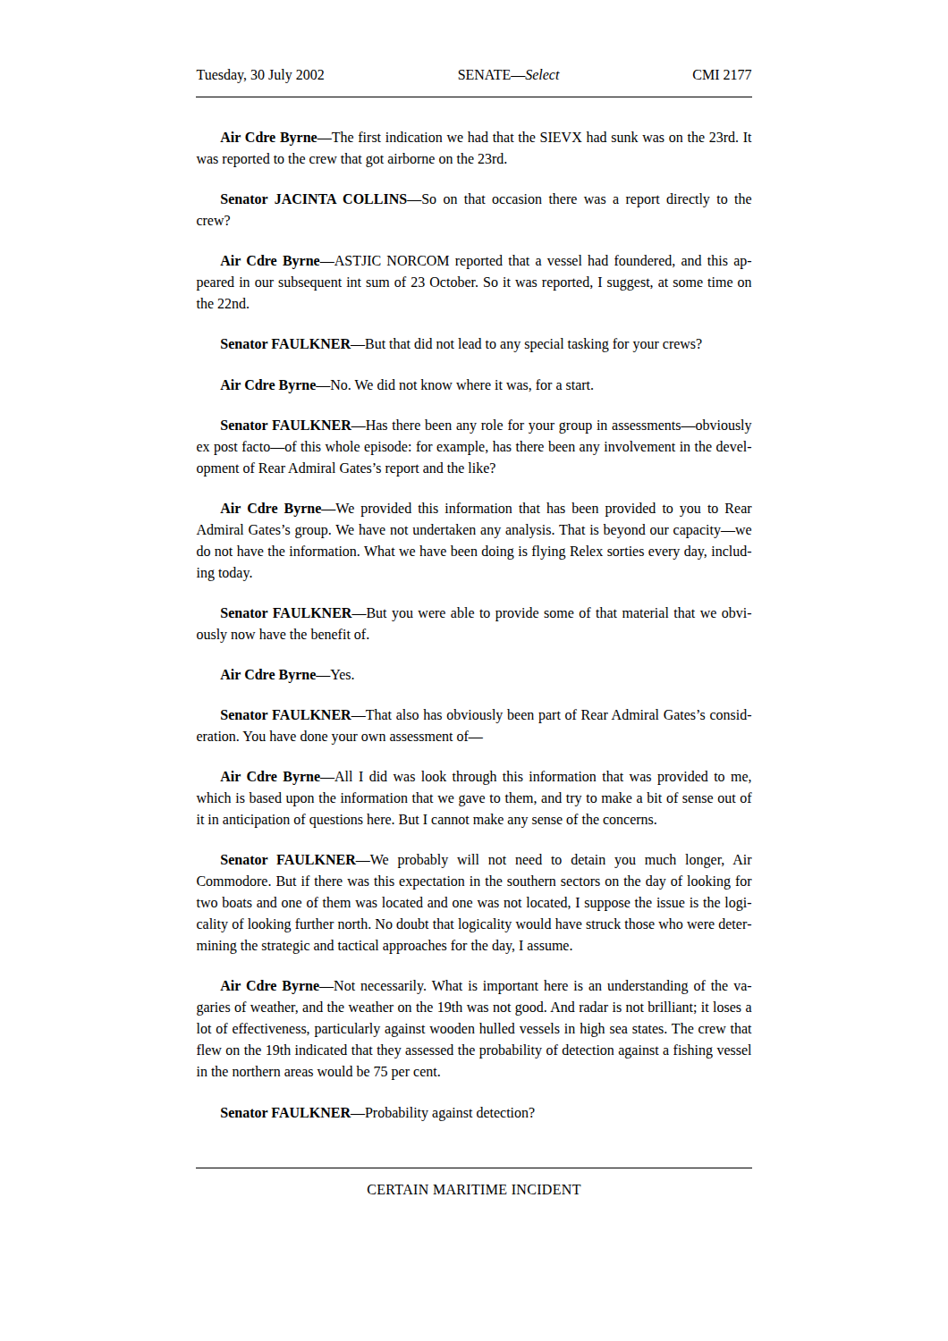Tuesday, 30 July 2002 SENATE—Select CMI 2177
Air Cdre Byrne—The first indication we had that the SIEVX had sunk was on the 23rd. It was reported to the crew that got airborne on the 23rd.
Senator JACINTA COLLINS—So on that occasion there was a report directly to the crew?
Air Cdre Byrne—ASTJIC NORCOM reported that a vessel had foundered, and this appeared in our subsequent int sum of 23 October. So it was reported, I suggest, at some time on the 22nd.
Senator FAULKNER—But that did not lead to any special tasking for your crews?
Air Cdre Byrne—No. We did not know where it was, for a start.
Senator FAULKNER—Has there been any role for your group in assessments—obviously ex post facto—of this whole episode: for example, has there been any involvement in the development of Rear Admiral Gates’s report and the like?
Air Cdre Byrne—We provided this information that has been provided to you to Rear Admiral Gates’s group. We have not undertaken any analysis. That is beyond our capacity—we do not have the information. What we have been doing is flying Relex sorties every day, including today.
Senator FAULKNER—But you were able to provide some of that material that we obviously now have the benefit of.
Air Cdre Byrne—Yes.
Senator FAULKNER—That also has obviously been part of Rear Admiral Gates’s consideration. You have done your own assessment of—
Air Cdre Byrne—All I did was look through this information that was provided to me, which is based upon the information that we gave to them, and try to make a bit of sense out of it in anticipation of questions here. But I cannot make any sense of the concerns.
Senator FAULKNER—We probably will not need to detain you much longer, Air Commodore. But if there was this expectation in the southern sectors on the day of looking for two boats and one of them was located and one was not located, I suppose the issue is the logicality of looking further north. No doubt that logicality would have struck those who were determining the strategic and tactical approaches for the day, I assume.
Air Cdre Byrne—Not necessarily. What is important here is an understanding of the vagaries of weather, and the weather on the 19th was not good. And radar is not brilliant; it loses a lot of effectiveness, particularly against wooden hulled vessels in high sea states. The crew that flew on the 19th indicated that they assessed the probability of detection against a fishing vessel in the northern areas would be 75 per cent.
Senator FAULKNER—Probability against detection?
CERTAIN MARITIME INCIDENT